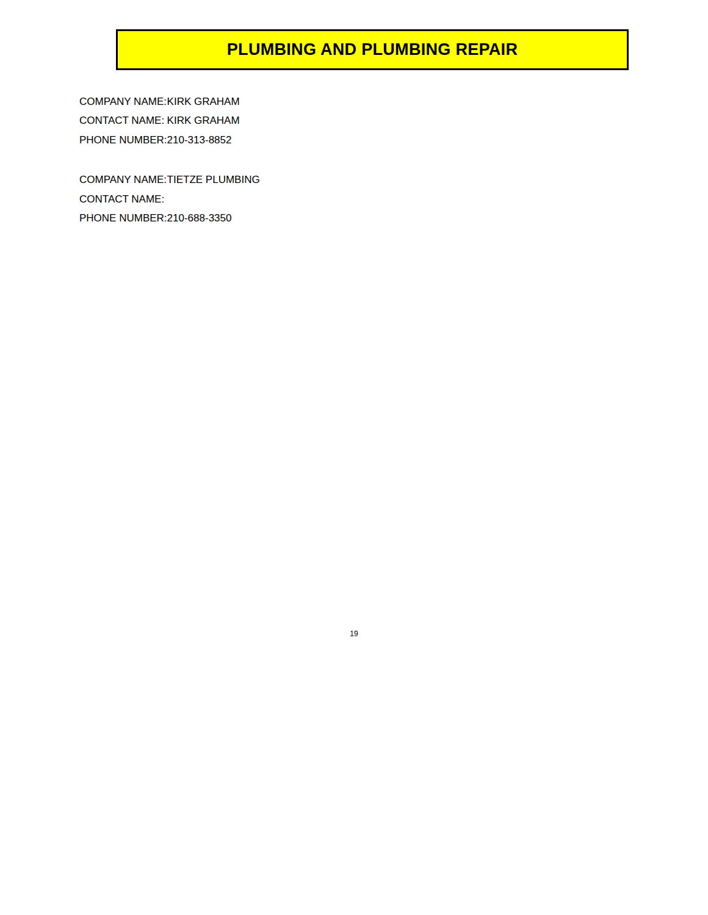PLUMBING AND PLUMBING REPAIR
| COMPANY NAME: | KIRK GRAHAM |
| CONTACT NAME: | KIRK GRAHAM |
| PHONE NUMBER: | 210-313-8852 |
| COMPANY NAME: | TIETZE PLUMBING |
| CONTACT NAME: | |
| PHONE NUMBER: | 210-688-3350 |
19